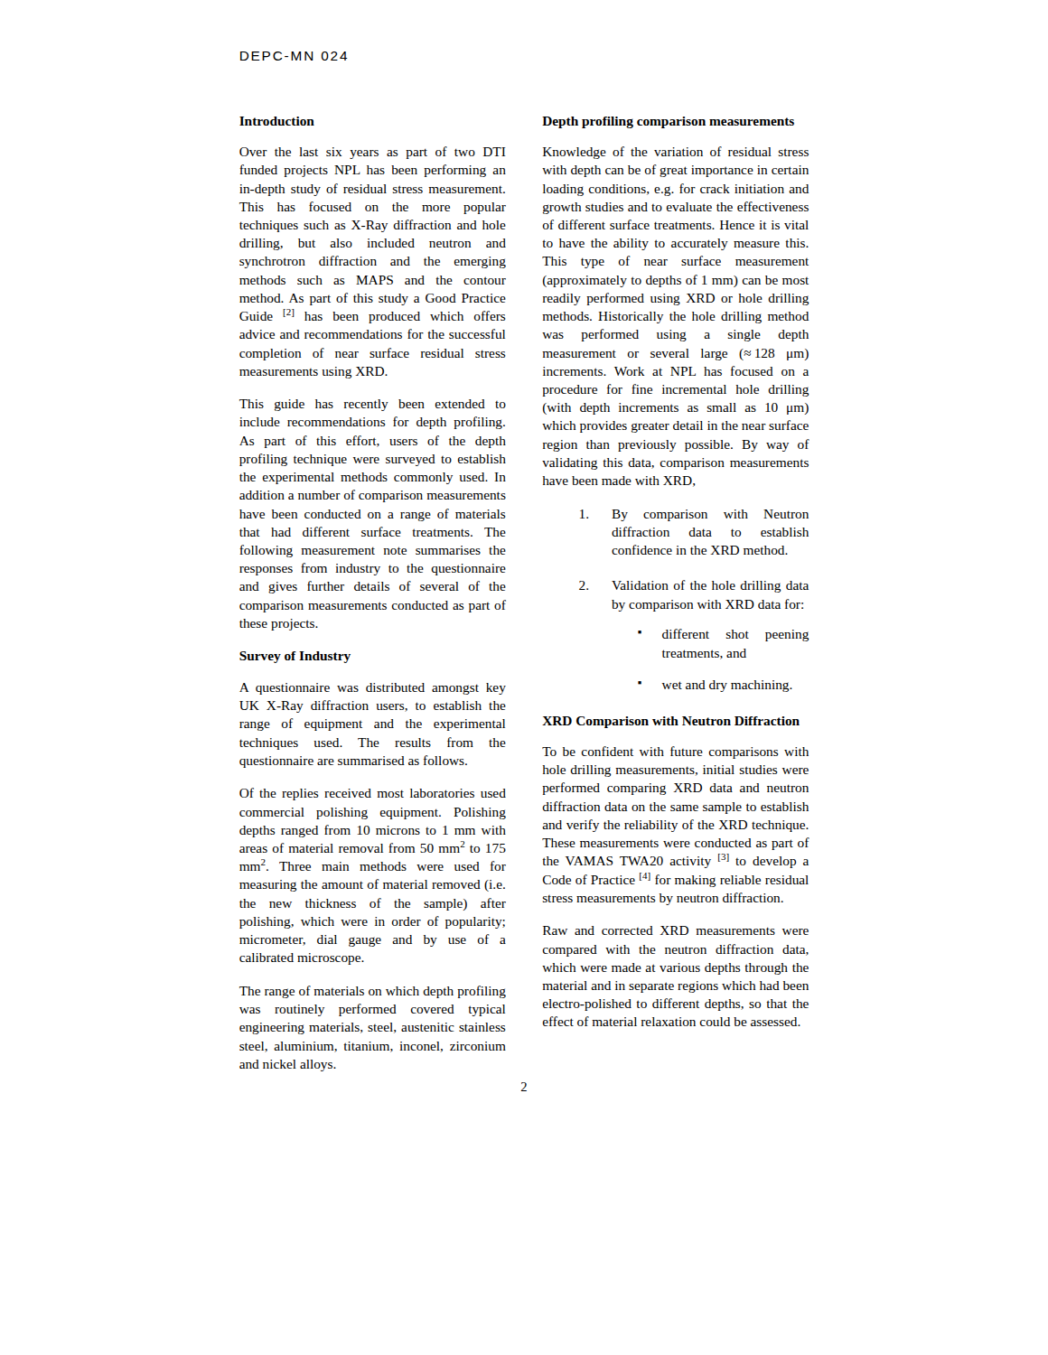DEPC-MN 024
Introduction
Over the last six years as part of two DTI funded projects NPL has been performing an in-depth study of residual stress measurement. This has focused on the more popular techniques such as X-Ray diffraction and hole drilling, but also included neutron and synchrotron diffraction and the emerging methods such as MAPS and the contour method. As part of this study a Good Practice Guide [2] has been produced which offers advice and recommendations for the successful completion of near surface residual stress measurements using XRD.
This guide has recently been extended to include recommendations for depth profiling. As part of this effort, users of the depth profiling technique were surveyed to establish the experimental methods commonly used. In addition a number of comparison measurements have been conducted on a range of materials that had different surface treatments. The following measurement note summarises the responses from industry to the questionnaire and gives further details of several of the comparison measurements conducted as part of these projects.
Survey of Industry
A questionnaire was distributed amongst key UK X-Ray diffraction users, to establish the range of equipment and the experimental techniques used. The results from the questionnaire are summarised as follows.
Of the replies received most laboratories used commercial polishing equipment. Polishing depths ranged from 10 microns to 1 mm with areas of material removal from 50 mm2 to 175 mm2. Three main methods were used for measuring the amount of material removed (i.e. the new thickness of the sample) after polishing, which were in order of popularity; micrometer, dial gauge and by use of a calibrated microscope.
The range of materials on which depth profiling was routinely performed covered typical engineering materials, steel, austenitic stainless steel, aluminium, titanium, inconel, zirconium and nickel alloys.
Depth profiling comparison measurements
Knowledge of the variation of residual stress with depth can be of great importance in certain loading conditions, e.g. for crack initiation and growth studies and to evaluate the effectiveness of different surface treatments. Hence it is vital to have the ability to accurately measure this. This type of near surface measurement (approximately to depths of 1 mm) can be most readily performed using XRD or hole drilling methods. Historically the hole drilling method was performed using a single depth measurement or several large (≈ 128 μm) increments. Work at NPL has focused on a procedure for fine incremental hole drilling (with depth increments as small as 10 μm) which provides greater detail in the near surface region than previously possible. By way of validating this data, comparison measurements have been made with XRD,
By comparison with Neutron diffraction data to establish confidence in the XRD method.
Validation of the hole drilling data by comparison with XRD data for:
different shot peening treatments, and
wet and dry machining.
XRD Comparison with Neutron Diffraction
To be confident with future comparisons with hole drilling measurements, initial studies were performed comparing XRD data and neutron diffraction data on the same sample to establish and verify the reliability of the XRD technique. These measurements were conducted as part of the VAMAS TWA20 activity [3] to develop a Code of Practice [4] for making reliable residual stress measurements by neutron diffraction.
Raw and corrected XRD measurements were compared with the neutron diffraction data, which were made at various depths through the material and in separate regions which had been electro-polished to different depths, so that the effect of material relaxation could be assessed.
2